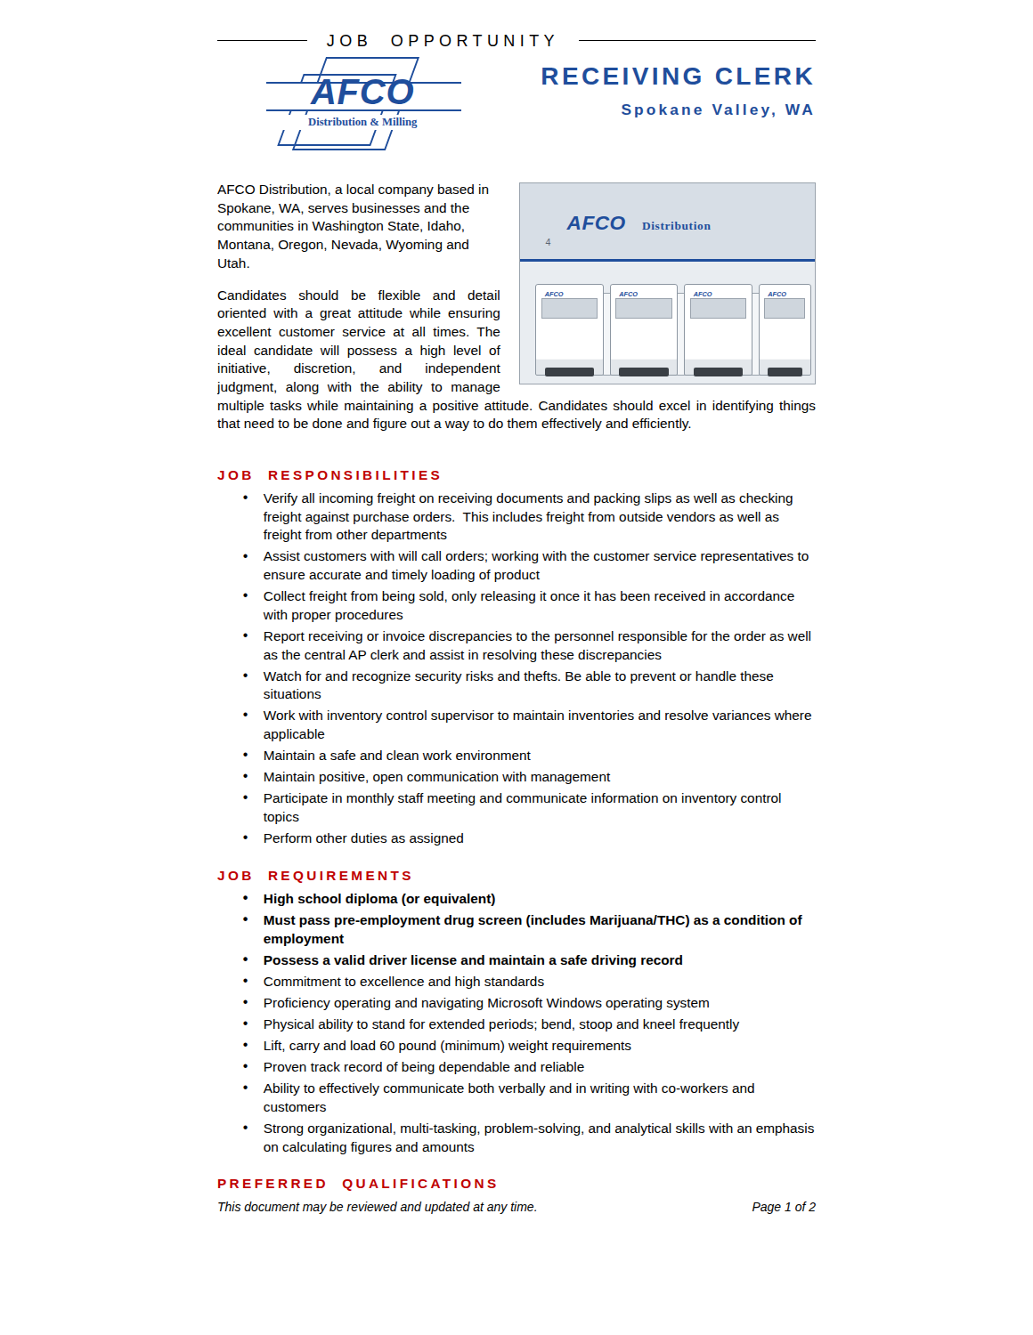JOB OPPORTUNITY
AFCO
Distribution & Milling
RECEIVING CLERK
Spokane Valley, WA
AFCO Distribution
4
AFCO
AFCO
AFCO
AFCO
AFCO Distribution, a local company based in Spokane, WA, serves businesses and the communities in Washington State, Idaho, Montana, Oregon, Nevada, Wyoming and Utah.
Candidates should be flexible and detail oriented with a great attitude while ensuring excellent customer service at all times. The ideal candidate will possess a high level of initiative, discretion, and independent judgment, along with the ability to manage multiple tasks while maintaining a positive attitude. Candidates should excel in identifying things that need to be done and figure out a way to do them effectively and efficiently.
JOB RESPONSIBILITIES
Verify all incoming freight on receiving documents and packing slips as well as checking freight against purchase orders. This includes freight from outside vendors as well as freight from other departments
Assist customers with will call orders; working with the customer service representatives to ensure accurate and timely loading of product
Collect freight from being sold, only releasing it once it has been received in accordance with proper procedures
Report receiving or invoice discrepancies to the personnel responsible for the order as well as the central AP clerk and assist in resolving these discrepancies
Watch for and recognize security risks and thefts. Be able to prevent or handle these situations
Work with inventory control supervisor to maintain inventories and resolve variances where applicable
Maintain a safe and clean work environment
Maintain positive, open communication with management
Participate in monthly staff meeting and communicate information on inventory control topics
Perform other duties as assigned
JOB REQUIREMENTS
High school diploma (or equivalent)
Must pass pre-employment drug screen (includes Marijuana/THC) as a condition of employment
Possess a valid driver license and maintain a safe driving record
Commitment to excellence and high standards
Proficiency operating and navigating Microsoft Windows operating system
Physical ability to stand for extended periods; bend, stoop and kneel frequently
Lift, carry and load 60 pound (minimum) weight requirements
Proven track record of being dependable and reliable
Ability to effectively communicate both verbally and in writing with co-workers and customers
Strong organizational, multi-tasking, problem-solving, and analytical skills with an emphasis on calculating figures and amounts
PREFERRED QUALIFICATIONS
This document may be reviewed and updated at any time.
Page 1 of 2